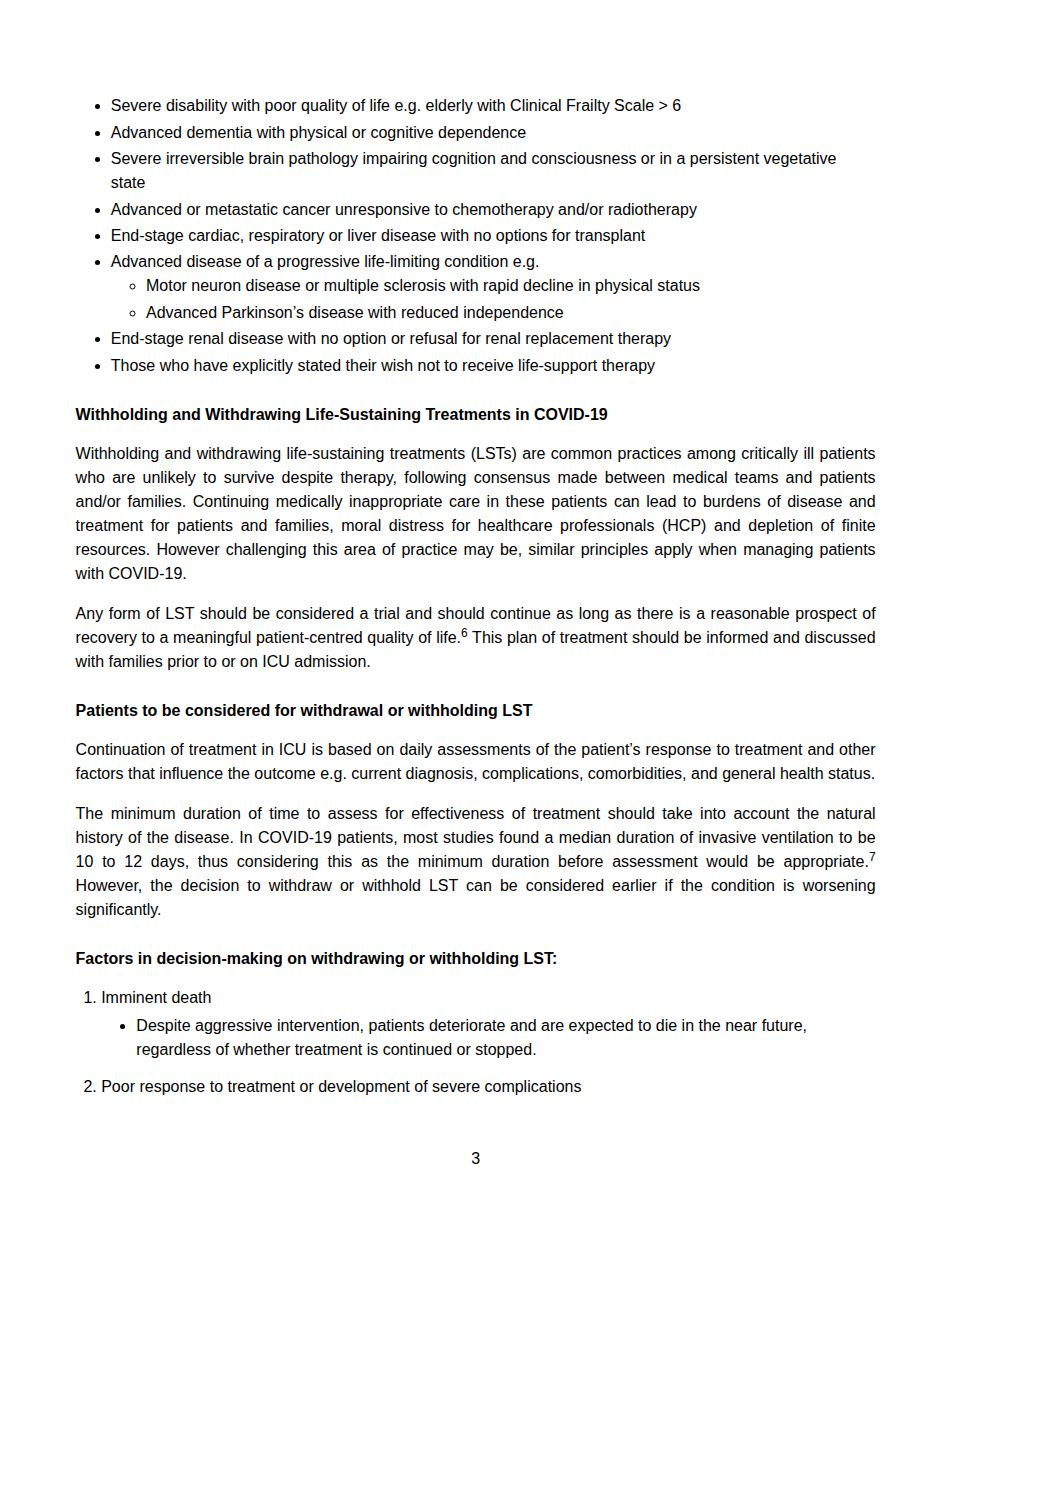Severe disability with poor quality of life e.g. elderly with Clinical Frailty Scale > 6
Advanced dementia with physical or cognitive dependence
Severe irreversible brain pathology impairing cognition and consciousness or in a persistent vegetative state
Advanced or metastatic cancer unresponsive to chemotherapy and/or radiotherapy
End-stage cardiac, respiratory or liver disease with no options for transplant
Advanced disease of a progressive life-limiting condition e.g.
Motor neuron disease or multiple sclerosis with rapid decline in physical status
Advanced Parkinson’s disease with reduced independence
End-stage renal disease with no option or refusal for renal replacement therapy
Those who have explicitly stated their wish not to receive life-support therapy
Withholding and Withdrawing Life-Sustaining Treatments in COVID-19
Withholding and withdrawing life-sustaining treatments (LSTs) are common practices among critically ill patients who are unlikely to survive despite therapy, following consensus made between medical teams and patients and/or families. Continuing medically inappropriate care in these patients can lead to burdens of disease and treatment for patients and families, moral distress for healthcare professionals (HCP) and depletion of finite resources. However challenging this area of practice may be, similar principles apply when managing patients with COVID-19.
Any form of LST should be considered a trial and should continue as long as there is a reasonable prospect of recovery to a meaningful patient-centred quality of life.6 This plan of treatment should be informed and discussed with families prior to or on ICU admission.
Patients to be considered for withdrawal or withholding LST
Continuation of treatment in ICU is based on daily assessments of the patient’s response to treatment and other factors that influence the outcome e.g. current diagnosis, complications, comorbidities, and general health status.
The minimum duration of time to assess for effectiveness of treatment should take into account the natural history of the disease. In COVID-19 patients, most studies found a median duration of invasive ventilation to be 10 to 12 days, thus considering this as the minimum duration before assessment would be appropriate.7 However, the decision to withdraw or withhold LST can be considered earlier if the condition is worsening significantly.
Factors in decision-making on withdrawing or withholding LST:
Imminent death
Despite aggressive intervention, patients deteriorate and are expected to die in the near future, regardless of whether treatment is continued or stopped.
Poor response to treatment or development of severe complications
3